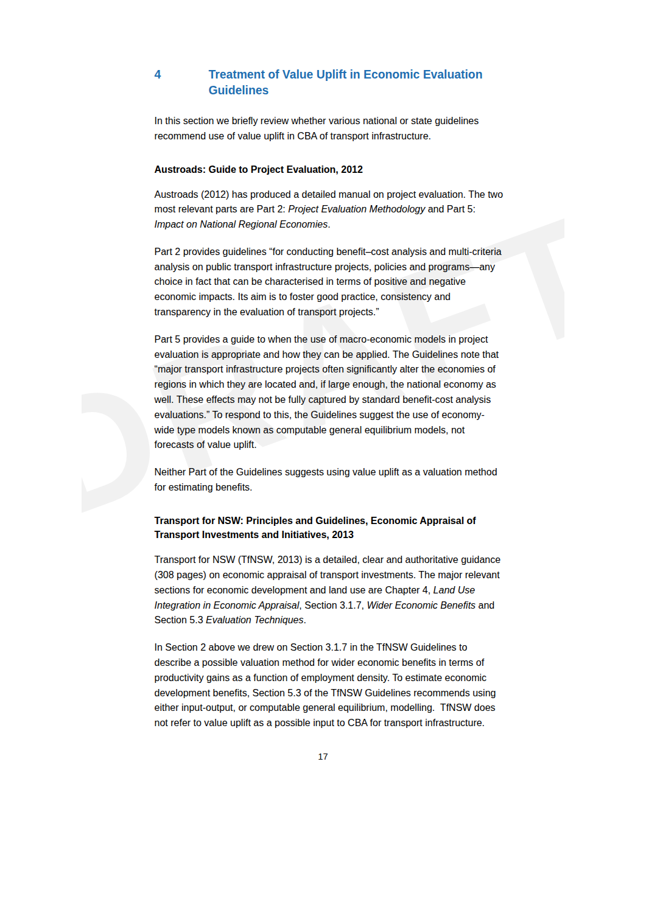DRAFT
4 Treatment of Value Uplift in Economic Evaluation Guidelines
In this section we briefly review whether various national or state guidelines recommend use of value uplift in CBA of transport infrastructure.
Austroads: Guide to Project Evaluation, 2012
Austroads (2012) has produced a detailed manual on project evaluation. The two most relevant parts are Part 2: Project Evaluation Methodology and Part 5: Impact on National Regional Economies.
Part 2 provides guidelines “for conducting benefit–cost analysis and multi-criteria analysis on public transport infrastructure projects, policies and programs—any choice in fact that can be characterised in terms of positive and negative economic impacts. Its aim is to foster good practice, consistency and transparency in the evaluation of transport projects.”
Part 5 provides a guide to when the use of macro-economic models in project evaluation is appropriate and how they can be applied. The Guidelines note that “major transport infrastructure projects often significantly alter the economies of regions in which they are located and, if large enough, the national economy as well. These effects may not be fully captured by standard benefit-cost analysis evaluations.” To respond to this, the Guidelines suggest the use of economy-wide type models known as computable general equilibrium models, not forecasts of value uplift.
Neither Part of the Guidelines suggests using value uplift as a valuation method for estimating benefits.
Transport for NSW: Principles and Guidelines, Economic Appraisal of Transport Investments and Initiatives, 2013
Transport for NSW (TfNSW, 2013) is a detailed, clear and authoritative guidance (308 pages) on economic appraisal of transport investments. The major relevant sections for economic development and land use are Chapter 4, Land Use Integration in Economic Appraisal, Section 3.1.7, Wider Economic Benefits and Section 5.3 Evaluation Techniques.
In Section 2 above we drew on Section 3.1.7 in the TfNSW Guidelines to describe a possible valuation method for wider economic benefits in terms of productivity gains as a function of employment density. To estimate economic development benefits, Section 5.3 of the TfNSW Guidelines recommends using either input-output, or computable general equilibrium, modelling. TfNSW does not refer to value uplift as a possible input to CBA for transport infrastructure.
17